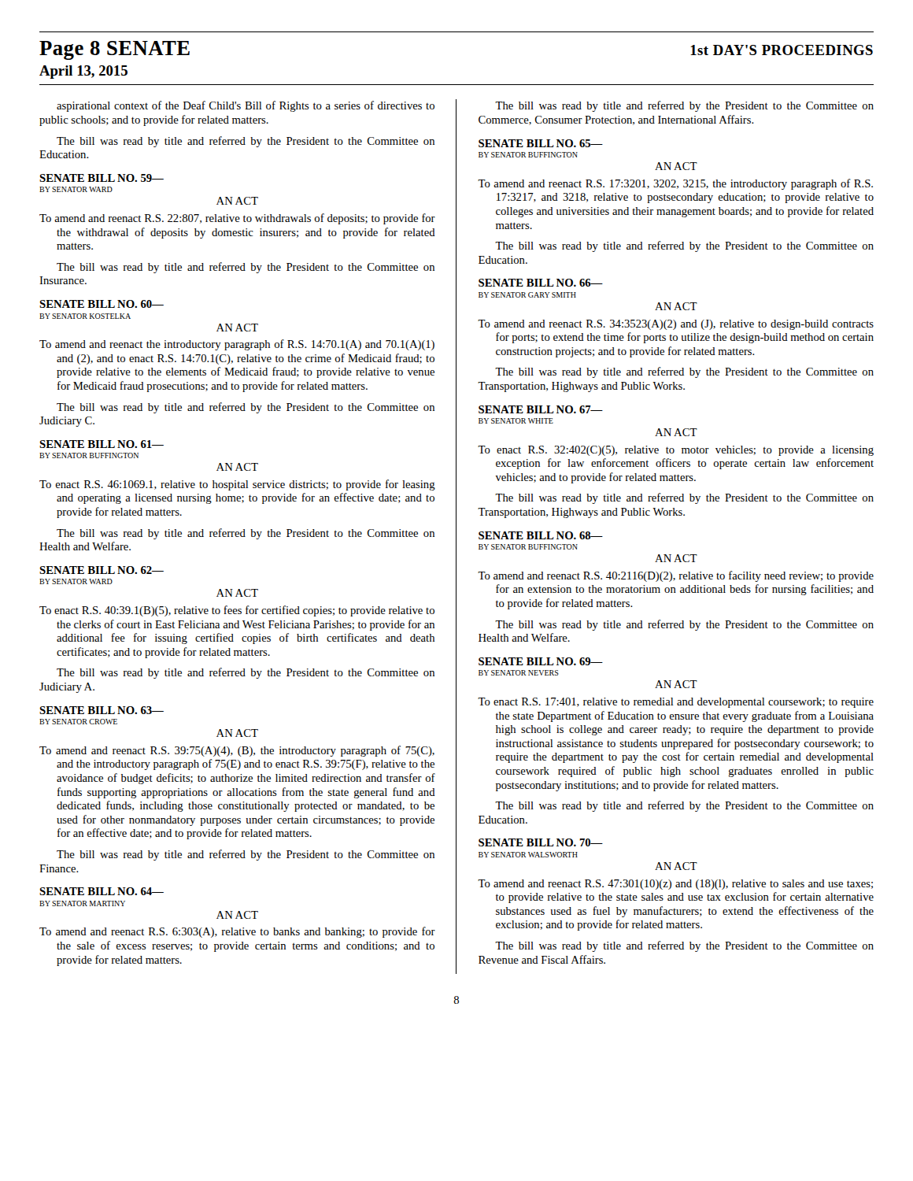Page 8 SENATE
1st DAY'S PROCEEDINGS
April 13, 2015
aspirational context of the Deaf Child's Bill of Rights to a series of directives to public schools; and to provide for related matters.
The bill was read by title and referred by the President to the Committee on Education.
SENATE BILL NO. 59—
BY SENATOR WARD
AN ACT
To amend and reenact R.S. 22:807, relative to withdrawals of deposits; to provide for the withdrawal of deposits by domestic insurers; and to provide for related matters.
The bill was read by title and referred by the President to the Committee on Insurance.
SENATE BILL NO. 60—
BY SENATOR KOSTELKA
AN ACT
To amend and reenact the introductory paragraph of R.S. 14:70.1(A) and 70.1(A)(1) and (2), and to enact R.S. 14:70.1(C), relative to the crime of Medicaid fraud; to provide relative to the elements of Medicaid fraud; to provide relative to venue for Medicaid fraud prosecutions; and to provide for related matters.
The bill was read by title and referred by the President to the Committee on Judiciary C.
SENATE BILL NO. 61—
BY SENATOR BUFFINGTON
AN ACT
To enact R.S. 46:1069.1, relative to hospital service districts; to provide for leasing and operating a licensed nursing home; to provide for an effective date; and to provide for related matters.
The bill was read by title and referred by the President to the Committee on Health and Welfare.
SENATE BILL NO. 62—
BY SENATOR WARD
AN ACT
To enact R.S. 40:39.1(B)(5), relative to fees for certified copies; to provide relative to the clerks of court in East Feliciana and West Feliciana Parishes; to provide for an additional fee for issuing certified copies of birth certificates and death certificates; and to provide for related matters.
The bill was read by title and referred by the President to the Committee on Judiciary A.
SENATE BILL NO. 63—
BY SENATOR CROWE
AN ACT
To amend and reenact R.S. 39:75(A)(4), (B), the introductory paragraph of 75(C), and the introductory paragraph of 75(E) and to enact R.S. 39:75(F), relative to the avoidance of budget deficits; to authorize the limited redirection and transfer of funds supporting appropriations or allocations from the state general fund and dedicated funds, including those constitutionally protected or mandated, to be used for other nonmandatory purposes under certain circumstances; to provide for an effective date; and to provide for related matters.
The bill was read by title and referred by the President to the Committee on Finance.
SENATE BILL NO. 64—
BY SENATOR MARTINY
AN ACT
To amend and reenact R.S. 6:303(A), relative to banks and banking; to provide for the sale of excess reserves; to provide certain terms and conditions; and to provide for related matters.
The bill was read by title and referred by the President to the Committee on Commerce, Consumer Protection, and International Affairs.
SENATE BILL NO. 65—
BY SENATOR BUFFINGTON
AN ACT
To amend and reenact R.S. 17:3201, 3202, 3215, the introductory paragraph of R.S. 17:3217, and 3218, relative to postsecondary education; to provide relative to colleges and universities and their management boards; and to provide for related matters.
The bill was read by title and referred by the President to the Committee on Education.
SENATE BILL NO. 66—
BY SENATOR GARY SMITH
AN ACT
To amend and reenact R.S. 34:3523(A)(2) and (J), relative to design-build contracts for ports; to extend the time for ports to utilize the design-build method on certain construction projects; and to provide for related matters.
The bill was read by title and referred by the President to the Committee on Transportation, Highways and Public Works.
SENATE BILL NO. 67—
BY SENATOR WHITE
AN ACT
To enact R.S. 32:402(C)(5), relative to motor vehicles; to provide a licensing exception for law enforcement officers to operate certain law enforcement vehicles; and to provide for related matters.
The bill was read by title and referred by the President to the Committee on Transportation, Highways and Public Works.
SENATE BILL NO. 68—
BY SENATOR BUFFINGTON
AN ACT
To amend and reenact R.S. 40:2116(D)(2), relative to facility need review; to provide for an extension to the moratorium on additional beds for nursing facilities; and to provide for related matters.
The bill was read by title and referred by the President to the Committee on Health and Welfare.
SENATE BILL NO. 69—
BY SENATOR NEVERS
AN ACT
To enact R.S. 17:401, relative to remedial and developmental coursework; to require the state Department of Education to ensure that every graduate from a Louisiana high school is college and career ready; to require the department to provide instructional assistance to students unprepared for postsecondary coursework; to require the department to pay the cost for certain remedial and developmental coursework required of public high school graduates enrolled in public postsecondary institutions; and to provide for related matters.
The bill was read by title and referred by the President to the Committee on Education.
SENATE BILL NO. 70—
BY SENATOR WALSWORTH
AN ACT
To amend and reenact R.S. 47:301(10)(z) and (18)(l), relative to sales and use taxes; to provide relative to the state sales and use tax exclusion for certain alternative substances used as fuel by manufacturers; to extend the effectiveness of the exclusion; and to provide for related matters.
The bill was read by title and referred by the President to the Committee on Revenue and Fiscal Affairs.
8